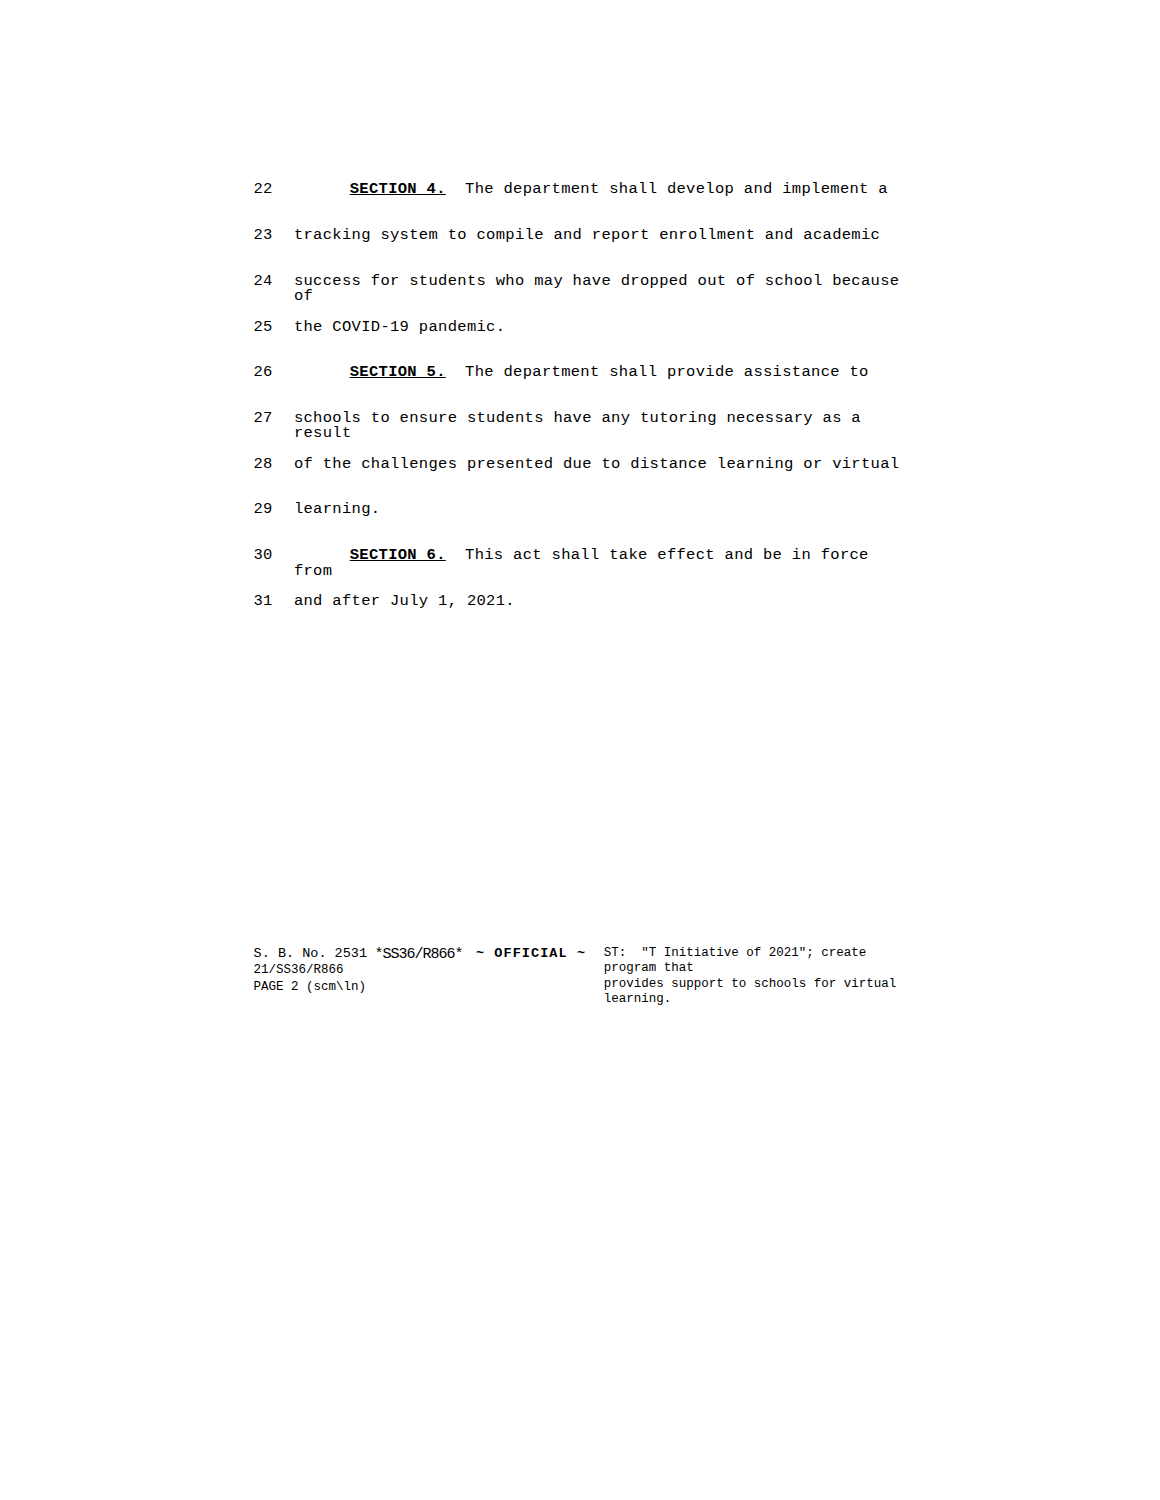22
SECTION 4. The department shall develop and implement a
23
tracking system to compile and report enrollment and academic
24
success for students who may have dropped out of school because of
25
the COVID-19 pandemic.
26
SECTION 5. The department shall provide assistance to
27
schools to ensure students have any tutoring necessary as a result
28
of the challenges presented due to distance learning or virtual
29
learning.
30
SECTION 6. This act shall take effect and be in force from
31
and after July 1, 2021.
S. B. No. 2531 21/SS36/R866 PAGE 2 (scm\ln)
*SS36/R866*
~ OFFICIAL ~
ST: "T Initiative of 2021"; create program that provides support to schools for virtual learning.